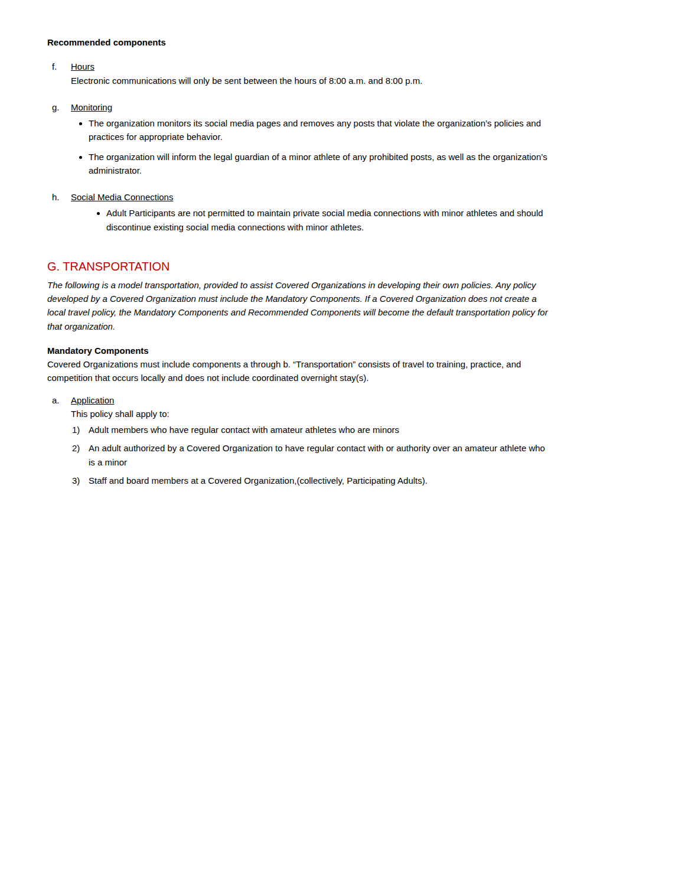Recommended components
f. Hours
Electronic communications will only be sent between the hours of 8:00 a.m. and 8:00 p.m.
g. Monitoring
The organization monitors its social media pages and removes any posts that violate the organization’s policies and practices for appropriate behavior.
The organization will inform the legal guardian of a minor athlete of any prohibited posts, as well as the organization’s administrator.
h. Social Media Connections
Adult Participants are not permitted to maintain private social media connections with minor athletes and should discontinue existing social media connections with minor athletes.
G. TRANSPORTATION
The following is a model transportation, provided to assist Covered Organizations in developing their own policies. Any policy developed by a Covered Organization must include the Mandatory Components. If a Covered Organization does not create a local travel policy, the Mandatory Components and Recommended Components will become the default transportation policy for that organization.
Mandatory Components
Covered Organizations must include components a through b. “Transportation” consists of travel to training, practice, and competition that occurs locally and does not include coordinated overnight stay(s).
a. Application
This policy shall apply to:
1) Adult members who have regular contact with amateur athletes who are minors
2) An adult authorized by a Covered Organization to have regular contact with or authority over an amateur athlete who is a minor
3) Staff and board members at a Covered Organization,(collectively, Participating Adults).